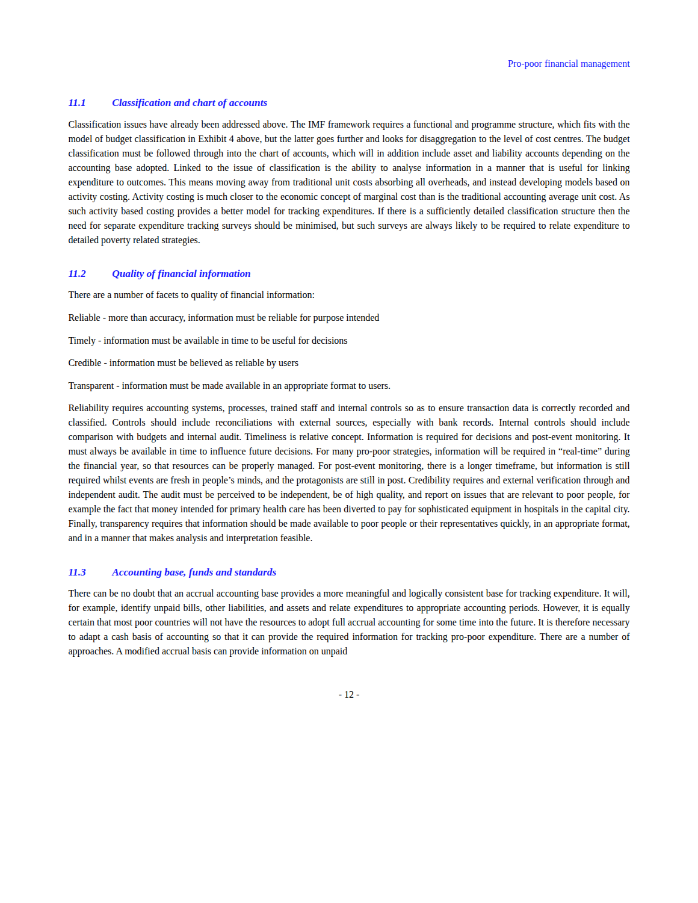Pro-poor financial management
11.1 Classification and chart of accounts
Classification issues have already been addressed above. The IMF framework requires a functional and programme structure, which fits with the model of budget classification in Exhibit 4 above, but the latter goes further and looks for disaggregation to the level of cost centres. The budget classification must be followed through into the chart of accounts, which will in addition include asset and liability accounts depending on the accounting base adopted. Linked to the issue of classification is the ability to analyse information in a manner that is useful for linking expenditure to outcomes. This means moving away from traditional unit costs absorbing all overheads, and instead developing models based on activity costing. Activity costing is much closer to the economic concept of marginal cost than is the traditional accounting average unit cost. As such activity based costing provides a better model for tracking expenditures. If there is a sufficiently detailed classification structure then the need for separate expenditure tracking surveys should be minimised, but such surveys are always likely to be required to relate expenditure to detailed poverty related strategies.
11.2 Quality of financial information
There are a number of facets to quality of financial information:
Reliable - more than accuracy, information must be reliable for purpose intended
Timely - information must be available in time to be useful for decisions
Credible - information must be believed as reliable by users
Transparent - information must be made available in an appropriate format to users.
Reliability requires accounting systems, processes, trained staff and internal controls so as to ensure transaction data is correctly recorded and classified. Controls should include reconciliations with external sources, especially with bank records. Internal controls should include comparison with budgets and internal audit. Timeliness is relative concept. Information is required for decisions and post-event monitoring. It must always be available in time to influence future decisions. For many pro-poor strategies, information will be required in “real-time” during the financial year, so that resources can be properly managed. For post-event monitoring, there is a longer timeframe, but information is still required whilst events are fresh in people’s minds, and the protagonists are still in post. Credibility requires and external verification through and independent audit. The audit must be perceived to be independent, be of high quality, and report on issues that are relevant to poor people, for example the fact that money intended for primary health care has been diverted to pay for sophisticated equipment in hospitals in the capital city. Finally, transparency requires that information should be made available to poor people or their representatives quickly, in an appropriate format, and in a manner that makes analysis and interpretation feasible.
11.3 Accounting base, funds and standards
There can be no doubt that an accrual accounting base provides a more meaningful and logically consistent base for tracking expenditure. It will, for example, identify unpaid bills, other liabilities, and assets and relate expenditures to appropriate accounting periods. However, it is equally certain that most poor countries will not have the resources to adopt full accrual accounting for some time into the future. It is therefore necessary to adapt a cash basis of accounting so that it can provide the required information for tracking pro-poor expenditure. There are a number of approaches. A modified accrual basis can provide information on unpaid
- 12 -